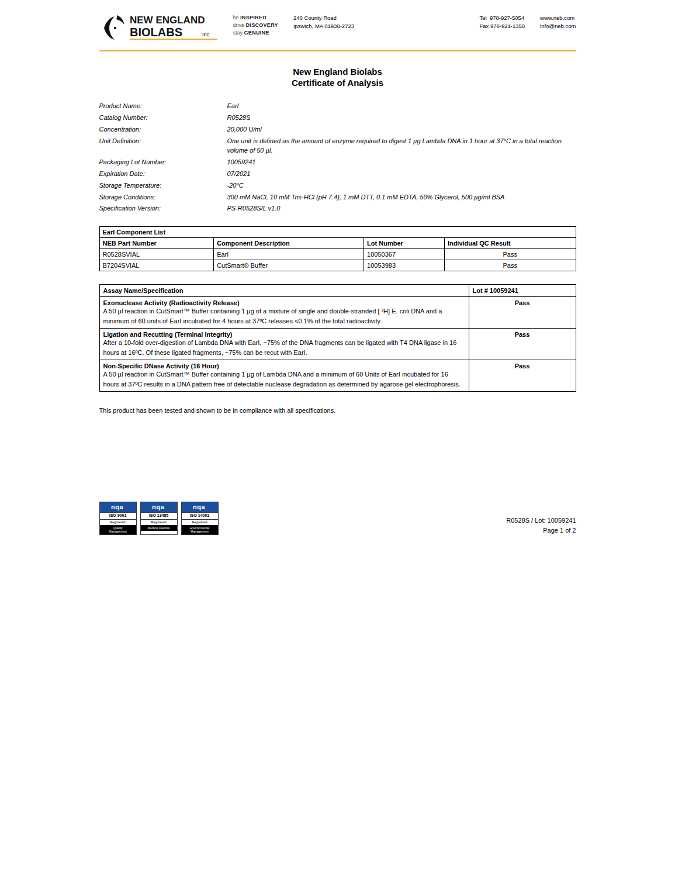NEW ENGLAND BIOLABS Inc.
be INSPIRED
drive DISCOVERY
stay GENUINE
240 County Road
Ipswich, MA 01938-2723
Tel 978-927-5054
Fax 978-921-1350
www.neb.com
info@neb.com
New England Biolabs
Certificate of Analysis
| Product Name: | EarI |
| Catalog Number: | R0528S |
| Concentration: | 20,000 U/ml |
| Unit Definition: | One unit is defined as the amount of enzyme required to digest 1 µg Lambda DNA in 1 hour at 37°C in a total reaction volume of 50 µl. |
| Packaging Lot Number: | 10059241 |
| Expiration Date: | 07/2021 |
| Storage Temperature: | -20°C |
| Storage Conditions: | 300 mM NaCl, 10 mM Tris-HCl (pH 7.4), 1 mM DTT, 0.1 mM EDTA, 50% Glycerol, 500 µg/ml BSA |
| Specification Version: | PS-R0528S/L v1.0 |
| EarI Component List |
| --- |
| NEB Part Number | Component Description | Lot Number | Individual QC Result |
| R0528SVIAL | EarI | 10050367 | Pass |
| B7204SVIAL | CutSmart® Buffer | 10053983 | Pass |
| Assay Name/Specification | Lot # 10059241 |
| --- | --- |
| Exonuclease Activity (Radioactivity Release) A 50 µl reaction in CutSmart™ Buffer containing 1 µg of a mixture of single and double-stranded [ ³H] E. coli DNA and a minimum of 60 units of EarI incubated for 4 hours at 37ºC releases <0.1% of the total radioactivity. | Pass |
| Ligation and Recutting (Terminal Integrity) After a 10-fold over-digestion of Lambda DNA with EarI, ~75% of the DNA fragments can be ligated with T4 DNA ligase in 16 hours at 16ºC. Of these ligated fragments, ~75% can be recut with EarI. | Pass |
| Non-Specific DNase Activity (16 Hour) A 50 µl reaction in CutSmart™ Buffer containing 1 µg of Lambda DNA and a minimum of 60 Units of EarI incubated for 16 hours at 37ºC results in a DNA pattern free of detectable nuclease degradation as determined by agarose gel electrophoresis. | Pass |
This product has been tested and shown to be in compliance with all specifications.
nqa.
ISO 9001
Registered
Quality
Management
nqa.
ISO 13485
Registered
Medical Devices
nqa.
ISO 14001
Registered
Environmental
Management
R0528S / Lot: 10059241
Page 1 of 2